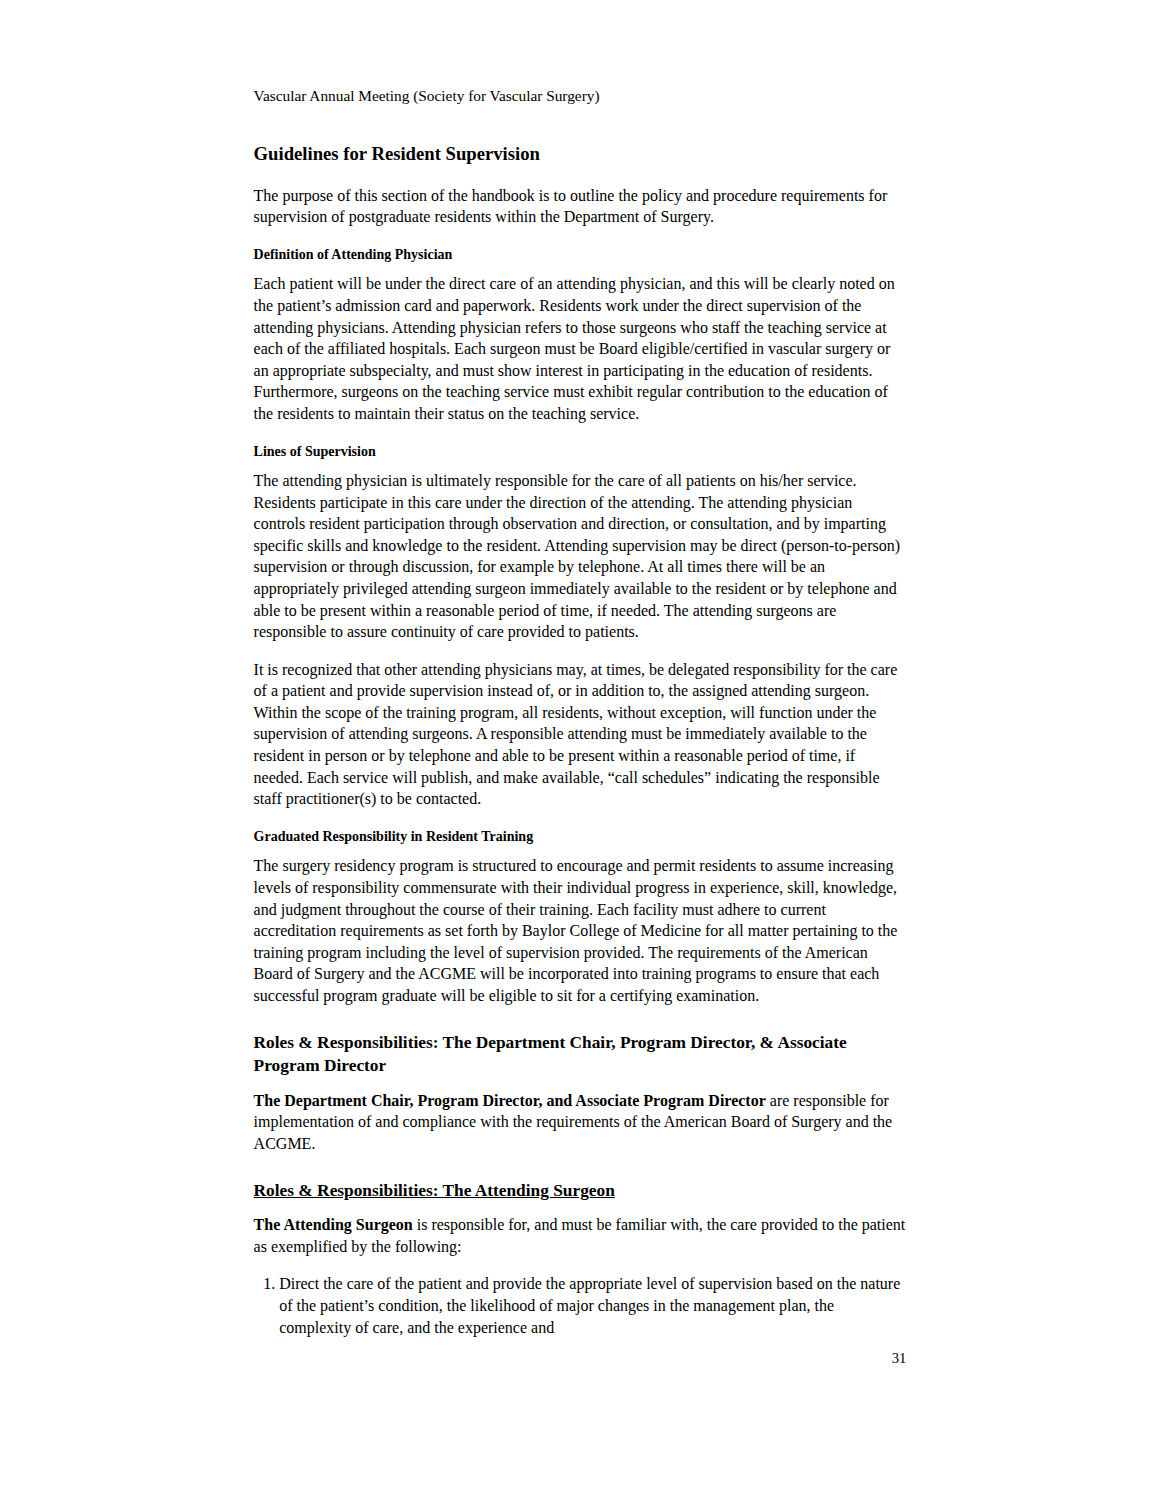Vascular Annual Meeting (Society for Vascular Surgery)
Guidelines for Resident Supervision
The purpose of this section of the handbook is to outline the policy and procedure requirements for supervision of postgraduate residents within the Department of Surgery.
Definition of Attending Physician
Each patient will be under the direct care of an attending physician, and this will be clearly noted on the patient’s admission card and paperwork. Residents work under the direct supervision of the attending physicians. Attending physician refers to those surgeons who staff the teaching service at each of the affiliated hospitals. Each surgeon must be Board eligible/certified in vascular surgery or an appropriate subspecialty, and must show interest in participating in the education of residents. Furthermore, surgeons on the teaching service must exhibit regular contribution to the education of the residents to maintain their status on the teaching service.
Lines of Supervision
The attending physician is ultimately responsible for the care of all patients on his/her service. Residents participate in this care under the direction of the attending. The attending physician controls resident participation through observation and direction, or consultation, and by imparting specific skills and knowledge to the resident. Attending supervision may be direct (person-to-person) supervision or through discussion, for example by telephone. At all times there will be an appropriately privileged attending surgeon immediately available to the resident or by telephone and able to be present within a reasonable period of time, if needed. The attending surgeons are responsible to assure continuity of care provided to patients.
It is recognized that other attending physicians may, at times, be delegated responsibility for the care of a patient and provide supervision instead of, or in addition to, the assigned attending surgeon. Within the scope of the training program, all residents, without exception, will function under the supervision of attending surgeons. A responsible attending must be immediately available to the resident in person or by telephone and able to be present within a reasonable period of time, if needed. Each service will publish, and make available, “call schedules” indicating the responsible staff practitioner(s) to be contacted.
Graduated Responsibility in Resident Training
The surgery residency program is structured to encourage and permit residents to assume increasing levels of responsibility commensurate with their individual progress in experience, skill, knowledge, and judgment throughout the course of their training. Each facility must adhere to current accreditation requirements as set forth by Baylor College of Medicine for all matter pertaining to the training program including the level of supervision provided. The requirements of the American Board of Surgery and the ACGME will be incorporated into training programs to ensure that each successful program graduate will be eligible to sit for a certifying examination.
Roles & Responsibilities: The Department Chair, Program Director, & Associate Program Director
The Department Chair, Program Director, and Associate Program Director are responsible for implementation of and compliance with the requirements of the American Board of Surgery and the ACGME.
Roles & Responsibilities: The Attending Surgeon
The Attending Surgeon is responsible for, and must be familiar with, the care provided to the patient as exemplified by the following:
Direct the care of the patient and provide the appropriate level of supervision based on the nature of the patient’s condition, the likelihood of major changes in the management plan, the complexity of care, and the experience and
31